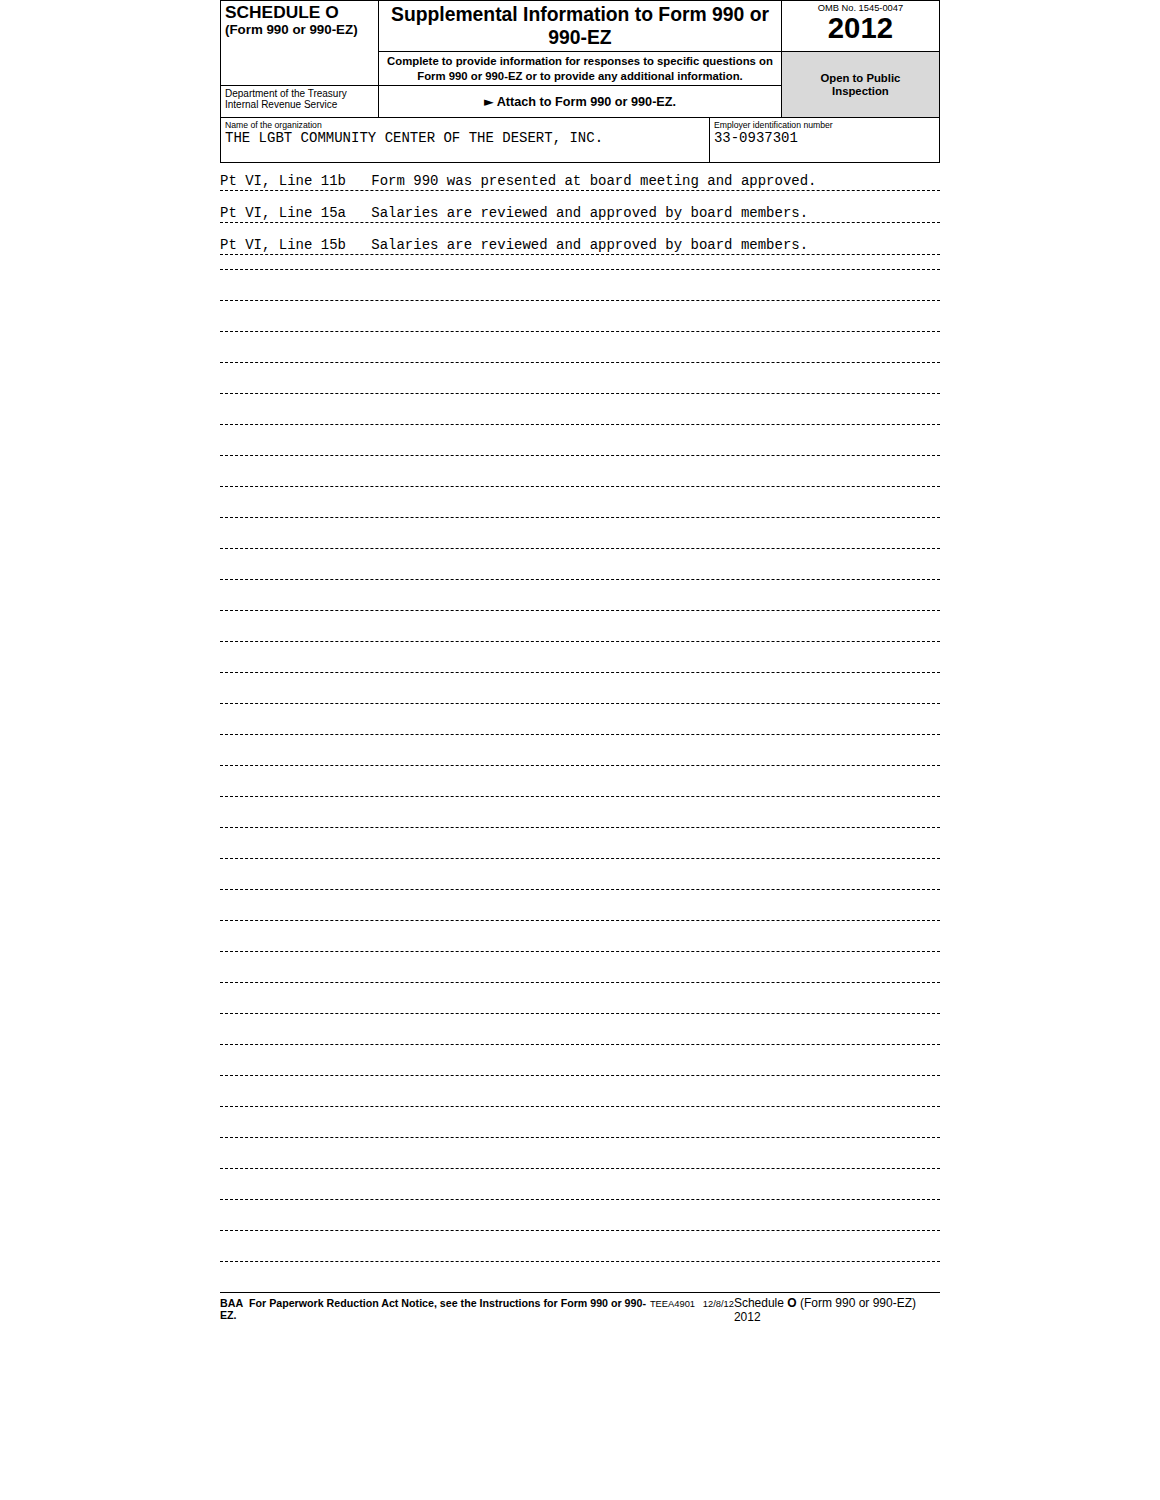| SCHEDULE O (Form 990 or 990-EZ) | Supplemental Information to Form 990 or 990-EZ | OMB No. 1545-0047 2012 |
| Complete to provide information for responses to specific questions on Form 990 or 990-EZ or to provide any additional information. | Open to Public Inspection |
| Department of the Treasury Internal Revenue Service | ► Attach to Form 990 or 990-EZ. |
| Name of the organization THE LGBT COMMUNITY CENTER OF THE DESERT, INC. | Employer identification number 33-0937301 |
Pt VI, Line 11b Form 990 was presented at board meeting and approved.
Pt VI, Line 15a Salaries are reviewed and approved by board members.
Pt VI, Line 15b Salaries are reviewed and approved by board members.
BAA For Paperwork Reduction Act Notice, see the Instructions for Form 990 or 990-EZ.
TEEA4901 12/8/12
Schedule O (Form 990 or 990-EZ) 2012